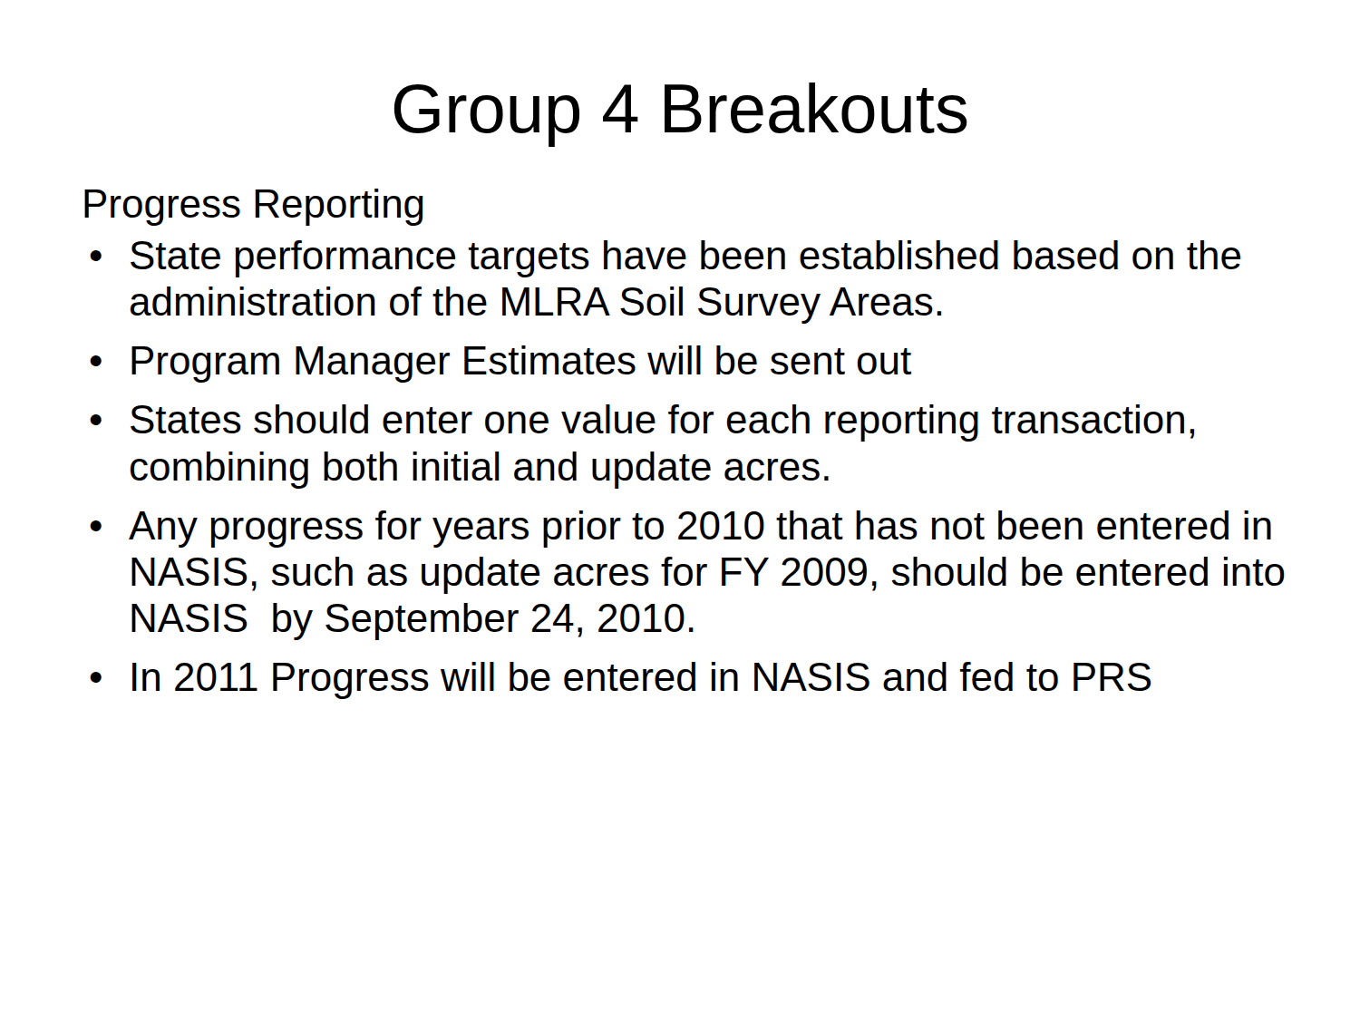Group 4 Breakouts
Progress Reporting
State performance targets have been established based on the administration of the MLRA Soil Survey Areas.
Program Manager Estimates will be sent out
States should enter one value for each reporting transaction, combining both initial and update acres.
Any progress for years prior to 2010 that has not been entered in NASIS, such as update acres for FY 2009, should be entered into NASIS by September 24, 2010.
In 2011 Progress will be entered in NASIS and fed to PRS